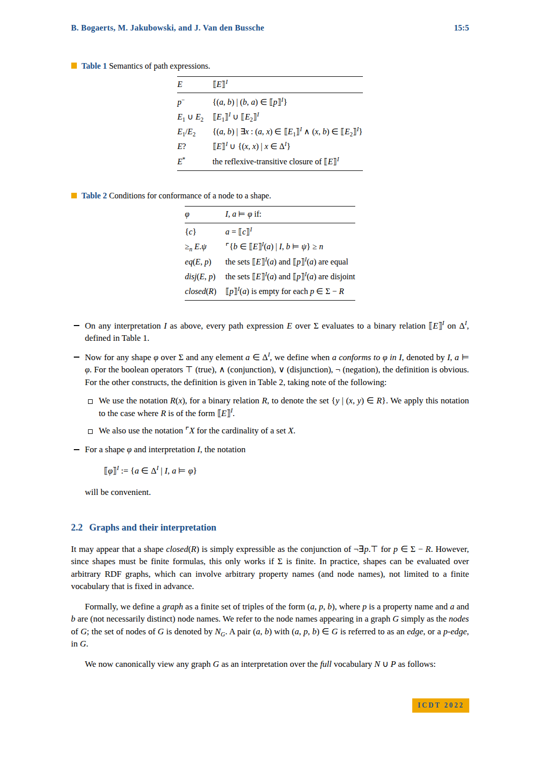B. Bogaerts, M. Jakubowski, and J. Van den Bussche 15:5
Table 1 Semantics of path expressions.
| E | ⟦ E ⟧ I |
| --- | --- |
| p − | {( a , b ) / ( b , a ) ∈ ⟦ p ⟧ I } |
| E 1 ∪ E 2 | ⟦ E 1 ⟧ I ∪ ⟦ E 2 ⟧ I |
| E 1 / E 2 | {( a , b ) / ∃ x : ( a , x ) ∈ ⟦ E 1 ⟧ I ∧ ( x , b ) ∈ ⟦ E 2 ⟧ I } |
| E ? | ⟦ E ⟧ I ∪ {( x , x ) / x ∈ Δ I } |
| E * | the reflexive-transitive closure of ⟦ E ⟧ I |
Table 2 Conditions for conformance of a node to a shape.
| φ | I , a ⊨ φ if: |
| --- | --- |
| { c } | a = ⟦ c ⟧ I |
| ≥ n E . ψ | ⌜{ b ∈ ⟦ E ⟧ I ( a ) / I , b ⊨ ψ } ≥ n |
| eq ( E , p ) | the sets ⟦ E ⟧ I ( a ) and ⟦ p ⟧ I ( a ) are equal |
| disj ( E , p ) | the sets ⟦ E ⟧ I ( a ) and ⟦ p ⟧ I ( a ) are disjoint |
| closed ( R ) | ⟦ p ⟧ I ( a ) is empty for each p ∈ Σ − R |
On any interpretation I as above, every path expression E over Σ evaluates to a binary relation ⟦E⟧I on ΔI, defined in Table 1.
Now for any shape φ over Σ and any element a ∈ ΔI, we define when a conforms to φ in I, denoted by I, a ⊨ φ. For the boolean operators ⊤ (true), ∧ (conjunction), ∨ (disjunction), ¬ (negation), the definition is obvious. For the other constructs, the definition is given in Table 2, taking note of the following:
We use the notation R(x), for a binary relation R, to denote the set {y | (x, y) ∈ R}. We apply this notation to the case where R is of the form ⟦E⟧I.
We also use the notation ⌜X for the cardinality of a set X.
For a shape φ and interpretation I, the notation
⟦φ⟧I := {a ∈ ΔI | I, a ⊨ φ}
will be convenient.
2.2 Graphs and their interpretation
It may appear that a shape closed(R) is simply expressible as the conjunction of ¬∃p.⊤ for p ∈ Σ − R. However, since shapes must be finite formulas, this only works if Σ is finite. In practice, shapes can be evaluated over arbitrary RDF graphs, which can involve arbitrary property names (and node names), not limited to a finite vocabulary that is fixed in advance.
Formally, we define a graph as a finite set of triples of the form (a, p, b), where p is a property name and a and b are (not necessarily distinct) node names. We refer to the node names appearing in a graph G simply as the nodes of G; the set of nodes of G is denoted by NG. A pair (a, b) with (a, p, b) ∈ G is referred to as an edge, or a p-edge, in G.
We now canonically view any graph G as an interpretation over the full vocabulary N ∪ P as follows:
ICDT 2022